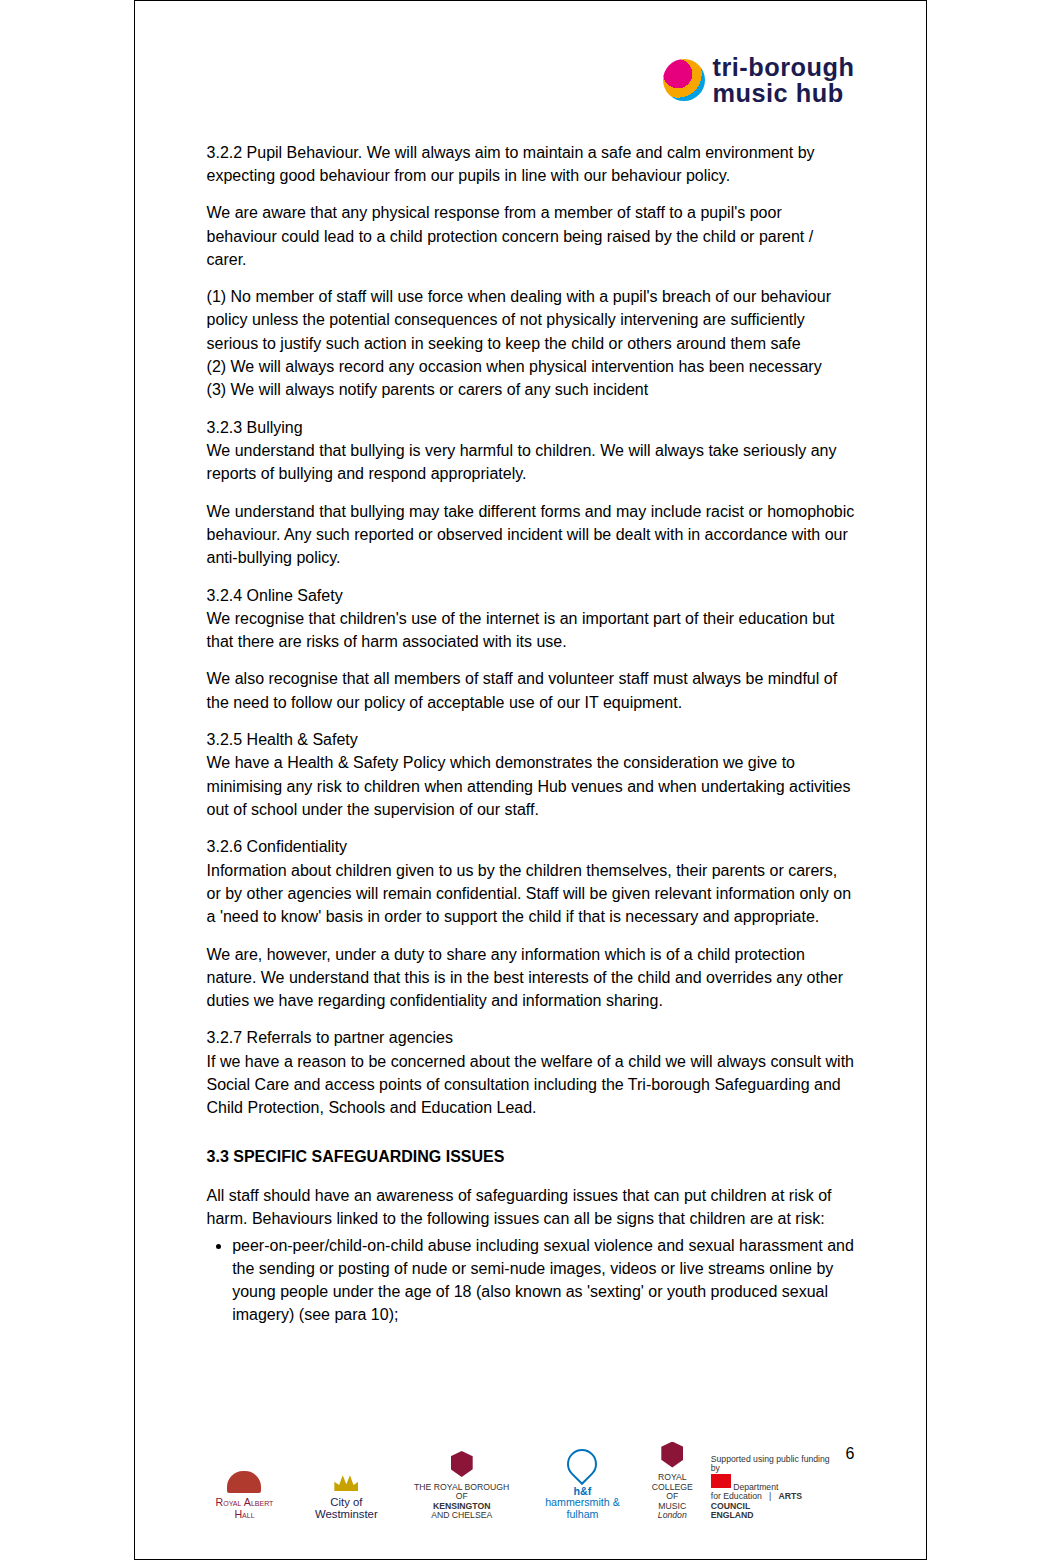tri-borough
music hub
3.2.2 Pupil Behaviour. We will always aim to maintain a safe and calm environment by expecting good behaviour from our pupils in line with our behaviour policy.
We are aware that any physical response from a member of staff to a pupil's poor behaviour could lead to a child protection concern being raised by the child or parent / carer.
(1) No member of staff will use force when dealing with a pupil's breach of our behaviour policy unless the potential consequences of not physically intervening are sufficiently serious to justify such action in seeking to keep the child or others around them safe
(2) We will always record any occasion when physical intervention has been necessary
(3) We will always notify parents or carers of any such incident
3.2.3 Bullying
We understand that bullying is very harmful to children. We will always take seriously any reports of bullying and respond appropriately.
We understand that bullying may take different forms and may include racist or homophobic behaviour. Any such reported or observed incident will be dealt with in accordance with our anti-bullying policy.
3.2.4 Online Safety
We recognise that children's use of the internet is an important part of their education but that there are risks of harm associated with its use.
We also recognise that all members of staff and volunteer staff must always be mindful of the need to follow our policy of acceptable use of our IT equipment.
3.2.5 Health & Safety
We have a Health & Safety Policy which demonstrates the consideration we give to minimising any risk to children when attending Hub venues and when undertaking activities out of school under the supervision of our staff.
3.2.6 Confidentiality
Information about children given to us by the children themselves, their parents or carers, or by other agencies will remain confidential. Staff will be given relevant information only on a 'need to know' basis in order to support the child if that is necessary and appropriate.
We are, however, under a duty to share any information which is of a child protection nature. We understand that this is in the best interests of the child and overrides any other duties we have regarding confidentiality and information sharing.
3.2.7 Referrals to partner agencies
If we have a reason to be concerned about the welfare of a child we will always consult with Social Care and access points of consultation including the Tri-borough Safeguarding and Child Protection, Schools and Education Lead.
3.3 SPECIFIC SAFEGUARDING ISSUES
All staff should have an awareness of safeguarding issues that can put children at risk of harm. Behaviours linked to the following issues can all be signs that children are at risk:
peer-on-peer/child-on-child abuse including sexual violence and sexual harassment and the sending or posting of nude or semi-nude images, videos or live streams online by young people under the age of 18 (also known as 'sexting' or youth produced sexual imagery) (see para 10);
Royal Albert Hall
City of Westminster
THE ROYAL BOROUGH OF
KENSINGTON
AND CHELSEA
h&f
hammersmith & fulham
ROYAL
COLLEGE
OF MUSIC
London
Supported using public funding by
Department
for Education | ARTS COUNCIL
ENGLAND
6